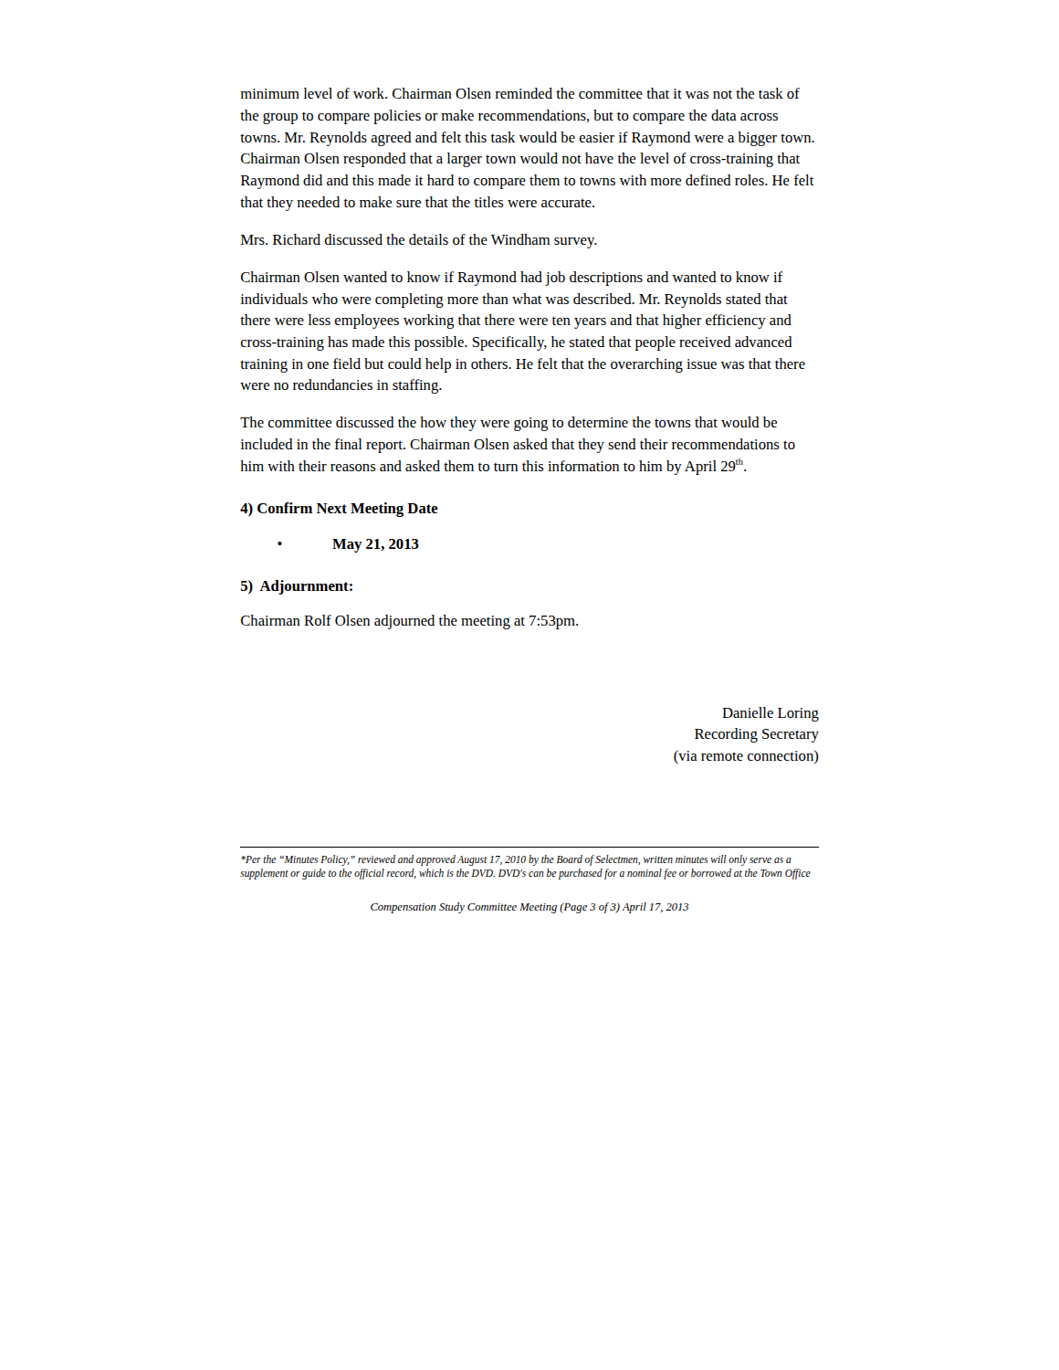minimum level of work. Chairman Olsen reminded the committee that it was not the task of the group to compare policies or make recommendations, but to compare the data across towns. Mr. Reynolds agreed and felt this task would be easier if Raymond were a bigger town. Chairman Olsen responded that a larger town would not have the level of cross-training that Raymond did and this made it hard to compare them to towns with more defined roles. He felt that they needed to make sure that the titles were accurate.
Mrs. Richard discussed the details of the Windham survey.
Chairman Olsen wanted to know if Raymond had job descriptions and wanted to know if individuals who were completing more than what was described. Mr. Reynolds stated that there were less employees working that there were ten years and that higher efficiency and cross-training has made this possible. Specifically, he stated that people received advanced training in one field but could help in others. He felt that the overarching issue was that there were no redundancies in staffing.
The committee discussed the how they were going to determine the towns that would be included in the final report. Chairman Olsen asked that they send their recommendations to him with their reasons and asked them to turn this information to him by April 29th.
4) Confirm Next Meeting Date
May 21, 2013
5) Adjournment:
Chairman Rolf Olsen adjourned the meeting at 7:53pm.
Danielle Loring
Recording Secretary
(via remote connection)
*Per the “Minutes Policy,” reviewed and approved August 17, 2010 by the Board of Selectmen, written minutes will only serve as a supplement or guide to the official record, which is the DVD. DVD's can be purchased for a nominal fee or borrowed at the Town Office
Compensation Study Committee Meeting (Page 3 of 3) April 17, 2013